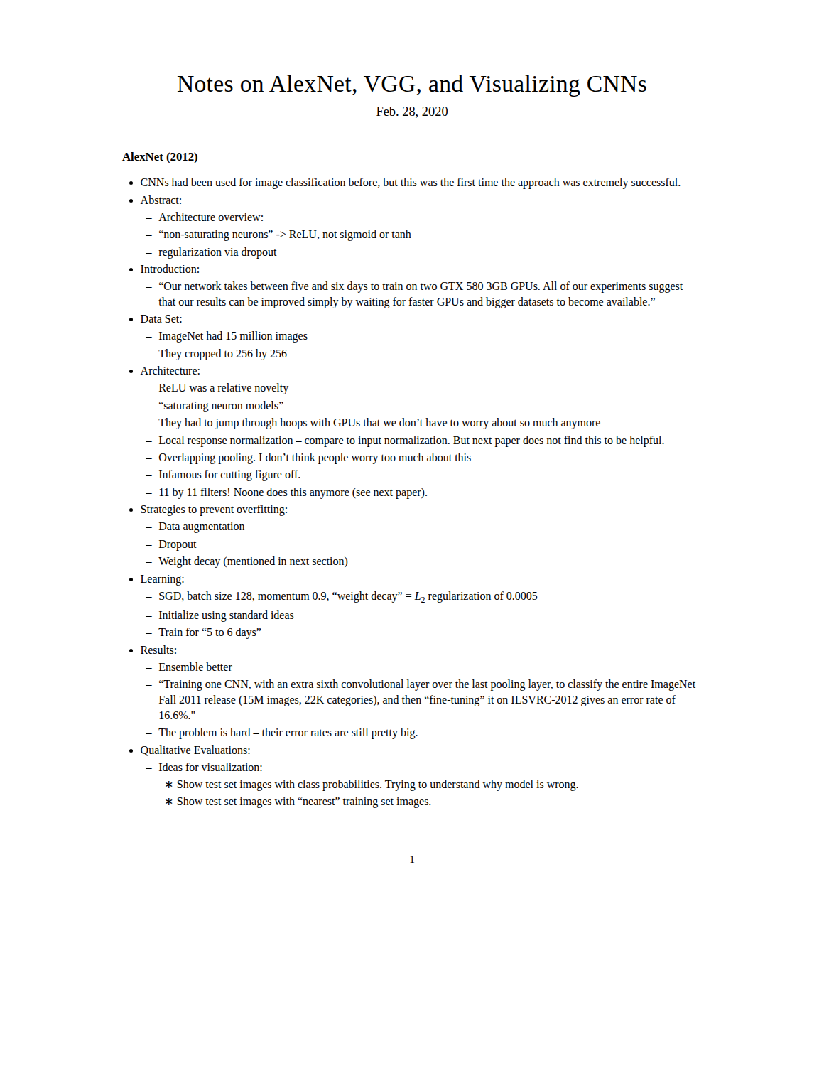Notes on AlexNet, VGG, and Visualizing CNNs
Feb. 28, 2020
AlexNet (2012)
CNNs had been used for image classification before, but this was the first time the approach was extremely successful.
Abstract:
Architecture overview:
“non-saturating neurons” -> ReLU, not sigmoid or tanh
regularization via dropout
Introduction:
“Our network takes between five and six days to train on two GTX 580 3GB GPUs. All of our experiments suggest that our results can be improved simply by waiting for faster GPUs and bigger datasets to become available.”
Data Set:
ImageNet had 15 million images
They cropped to 256 by 256
Architecture:
ReLU was a relative novelty
“saturating neuron models”
They had to jump through hoops with GPUs that we don’t have to worry about so much anymore
Local response normalization – compare to input normalization. But next paper does not find this to be helpful.
Overlapping pooling. I don’t think people worry too much about this
Infamous for cutting figure off.
11 by 11 filters! Noone does this anymore (see next paper).
Strategies to prevent overfitting:
Data augmentation
Dropout
Weight decay (mentioned in next section)
Learning:
SGD, batch size 128, momentum 0.9, “weight decay” = L2 regularization of 0.0005
Initialize using standard ideas
Train for “5 to 6 days”
Results:
Ensemble better
“Training one CNN, with an extra sixth convolutional layer over the last pooling layer, to classify the entire ImageNet Fall 2011 release (15M images, 22K categories), and then “fine-tuning” it on ILSVRC-2012 gives an error rate of 16.6%."
The problem is hard – their error rates are still pretty big.
Qualitative Evaluations:
Ideas for visualization:
Show test set images with class probabilities. Trying to understand why model is wrong.
Show test set images with “nearest” training set images.
1